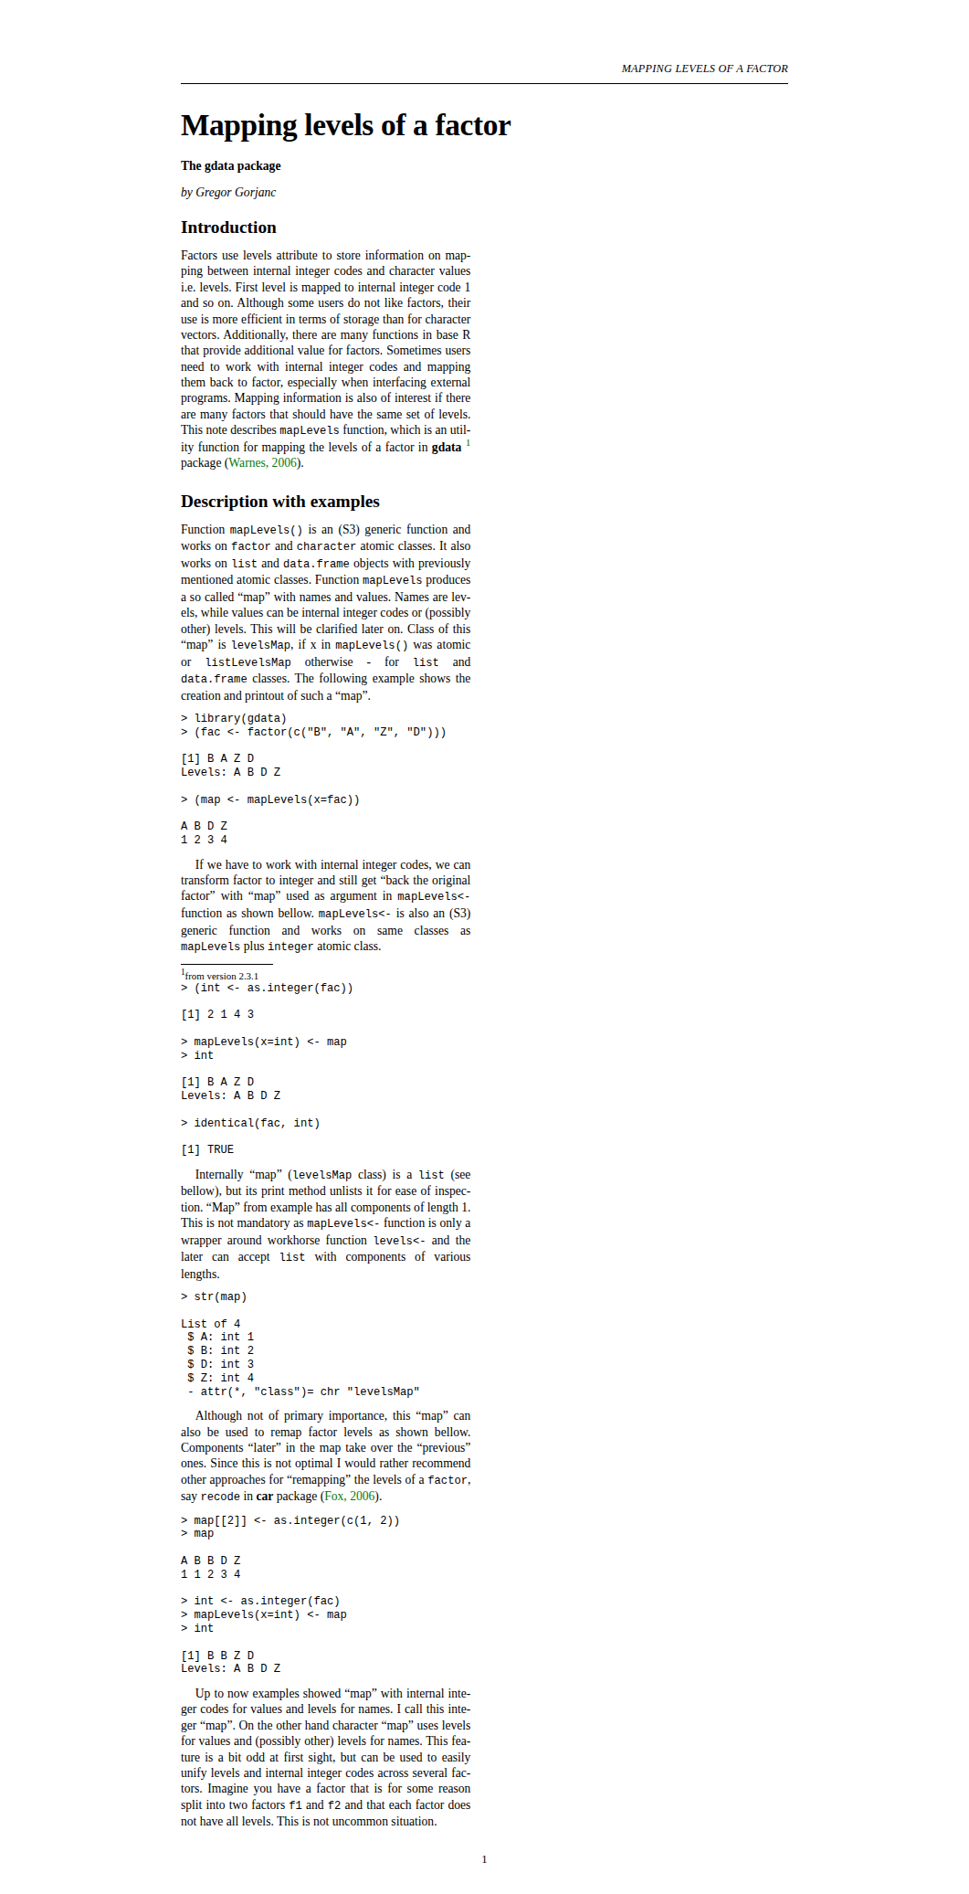MAPPING LEVELS OF A FACTOR
Mapping levels of a factor
The gdata package
by Gregor Gorjanc
Introduction
Factors use levels attribute to store information on mapping between internal integer codes and character values i.e. levels. First level is mapped to internal integer code 1 and so on. Although some users do not like factors, their use is more efficient in terms of storage than for character vectors. Additionally, there are many functions in base R that provide additional value for factors. Sometimes users need to work with internal integer codes and mapping them back to factor, especially when interfacing external programs. Mapping information is also of interest if there are many factors that should have the same set of levels. This note describes mapLevels function, which is an utility function for mapping the levels of a factor in gdata 1 package (Warnes, 2006).
Description with examples
Function mapLevels() is an (S3) generic function and works on factor and character atomic classes. It also works on list and data.frame objects with previously mentioned atomic classes. Function mapLevels produces a so called “map” with names and values. Names are levels, while values can be internal integer codes or (possibly other) levels. This will be clarified later on. Class of this “map” is levelsMap, if x in mapLevels() was atomic or listLevelsMap otherwise - for list and data.frame classes. The following example shows the creation and printout of such a “map”.
> library(gdata)
> (fac <- factor(c("B", "A", "Z", "D")))

[1] B A Z D
Levels: A B D Z

> (map <- mapLevels(x=fac))

A B D Z
1 2 3 4
If we have to work with internal integer codes, we can transform factor to integer and still get “back the original factor” with “map” used as argument in mapLevels<- function as shown bellow. mapLevels<- is also an (S3) generic function and works on same classes as mapLevels plus integer atomic class.
1from version 2.3.1
> (int <- as.integer(fac))

[1] 2 1 4 3

> mapLevels(x=int) <- map
> int

[1] B A Z D
Levels: A B D Z

> identical(fac, int)

[1] TRUE
Internally “map” (levelsMap class) is a list (see bellow), but its print method unlists it for ease of inspection. “Map” from example has all components of length 1. This is not mandatory as mapLevels<- function is only a wrapper around workhorse function levels<- and the later can accept list with components of various lengths.
> str(map)

List of 4
 $ A: int 1
 $ B: int 2
 $ D: int 3
 $ Z: int 4
 - attr(*, "class")= chr "levelsMap"
Although not of primary importance, this “map” can also be used to remap factor levels as shown bellow. Components “later” in the map take over the “previous” ones. Since this is not optimal I would rather recommend other approaches for “remapping” the levels of a factor, say recode in car package (Fox, 2006).
> map[[2]] <- as.integer(c(1, 2))
> map

A B B D Z
1 1 2 3 4

> int <- as.integer(fac)
> mapLevels(x=int) <- map
> int

[1] B B Z D
Levels: A B D Z
Up to now examples showed “map” with internal integer codes for values and levels for names. I call this integer “map”. On the other hand character “map” uses levels for values and (possibly other) levels for names. This feature is a bit odd at first sight, but can be used to easily unify levels and internal integer codes across several factors. Imagine you have a factor that is for some reason split into two factors f1 and f2 and that each factor does not have all levels. This is not uncommon situation.
1